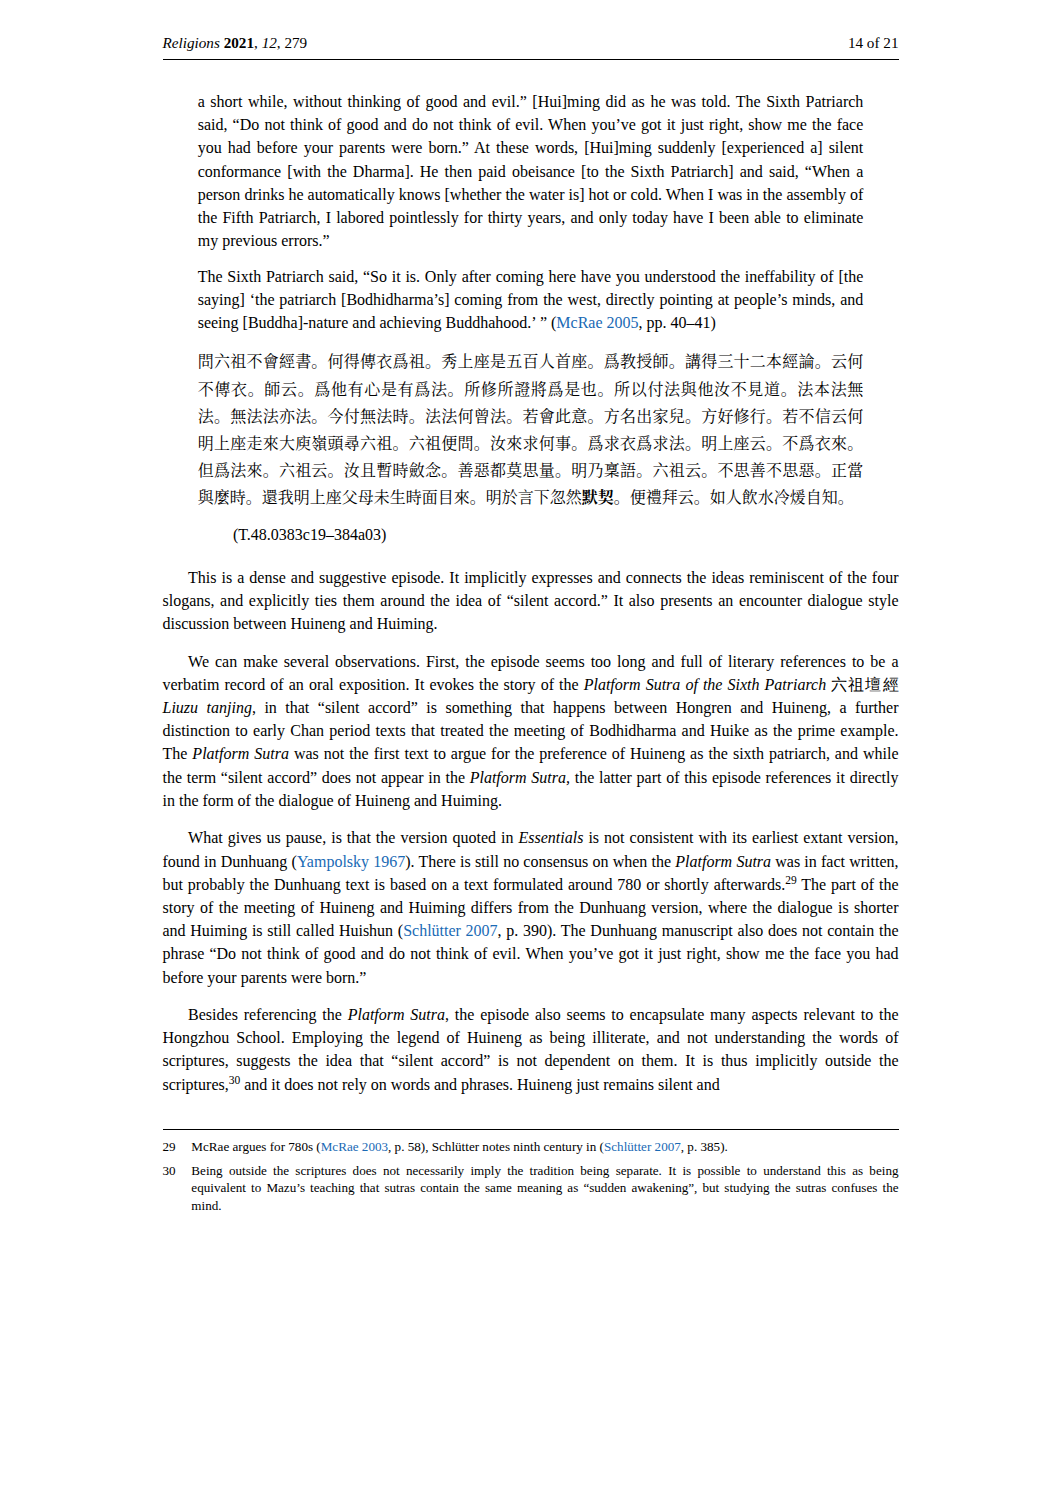Religions 2021, 12, 279
14 of 21
a short while, without thinking of good and evil.” [Hui]ming did as he was told. The Sixth Patriarch said, “Do not think of good and do not think of evil. When you’ve got it just right, show me the face you had before your parents were born.” At these words, [Hui]ming suddenly [experienced a] silent conformance [with the Dharma]. He then paid obeisance [to the Sixth Patriarch] and said, “When a person drinks he automatically knows [whether the water is] hot or cold. When I was in the assembly of the Fifth Patriarch, I labored pointlessly for thirty years, and only today have I been able to eliminate my previous errors.”
The Sixth Patriarch said, “So it is. Only after coming here have you understood the ineffability of [the saying] ‘the patriarch [Bodhidharma’s] coming from the west, directly pointing at people’s minds, and seeing [Buddha]-nature and achieving Buddhahood.’ ” (McRae 2005, pp. 40–41)
問六祖不會經書。何得傳衣爲祖。秀上座是五百人首座。爲教授師。講得三十二本經論。云何不傳衣。師云。爲他有心是有爲法。所修所證將爲是也。所以付法與他汝不見道。法本法無法。無法法亦法。今付無法時。法法何曾法。若會此意。方名出家兒。方好修行。若不信云何明上座走來大庾嶺頭尋六祖。六祖便問。汝來求何事。爲求衣爲求法。明上座云。不爲衣來。但爲法來。六祖云。汝且暫時斂念。善惡都莫思量。明乃稟語。六祖云。不思善不思惡。正當與麼時。還我明上座父母未生時面目來。明於言下忽然默契。便禮拜云。如人飲水冷煖自知。
(T.48.0383c19–384a03)
This is a dense and suggestive episode. It implicitly expresses and connects the ideas reminiscent of the four slogans, and explicitly ties them around the idea of “silent accord.” It also presents an encounter dialogue style discussion between Huineng and Huiming.
We can make several observations. First, the episode seems too long and full of literary references to be a verbatim record of an oral exposition. It evokes the story of the Platform Sutra of the Sixth Patriarch 六祖壇經 Liuzu tanjing, in that “silent accord” is something that happens between Hongren and Huineng, a further distinction to early Chan period texts that treated the meeting of Bodhidharma and Huike as the prime example. The Platform Sutra was not the first text to argue for the preference of Huineng as the sixth patriarch, and while the term “silent accord” does not appear in the Platform Sutra, the latter part of this episode references it directly in the form of the dialogue of Huineng and Huiming.
What gives us pause, is that the version quoted in Essentials is not consistent with its earliest extant version, found in Dunhuang (Yampolsky 1967). There is still no consensus on when the Platform Sutra was in fact written, but probably the Dunhuang text is based on a text formulated around 780 or shortly afterwards.29 The part of the story of the meeting of Huineng and Huiming differs from the Dunhuang version, where the dialogue is shorter and Huiming is still called Huishun (Schlütter 2007, p. 390). The Dunhuang manuscript also does not contain the phrase “Do not think of good and do not think of evil. When you’ve got it just right, show me the face you had before your parents were born.”
Besides referencing the Platform Sutra, the episode also seems to encapsulate many aspects relevant to the Hongzhou School. Employing the legend of Huineng as being illiterate, and not understanding the words of scriptures, suggests the idea that “silent accord” is not dependent on them. It is thus implicitly outside the scriptures,30 and it does not rely on words and phrases. Huineng just remains silent and
29 McRae argues for 780s (McRae 2003, p. 58), Schlütter notes ninth century in (Schlütter 2007, p. 385).
30 Being outside the scriptures does not necessarily imply the tradition being separate. It is possible to understand this as being equivalent to Mazu’s teaching that sutras contain the same meaning as “sudden awakening”, but studying the sutras confuses the mind.